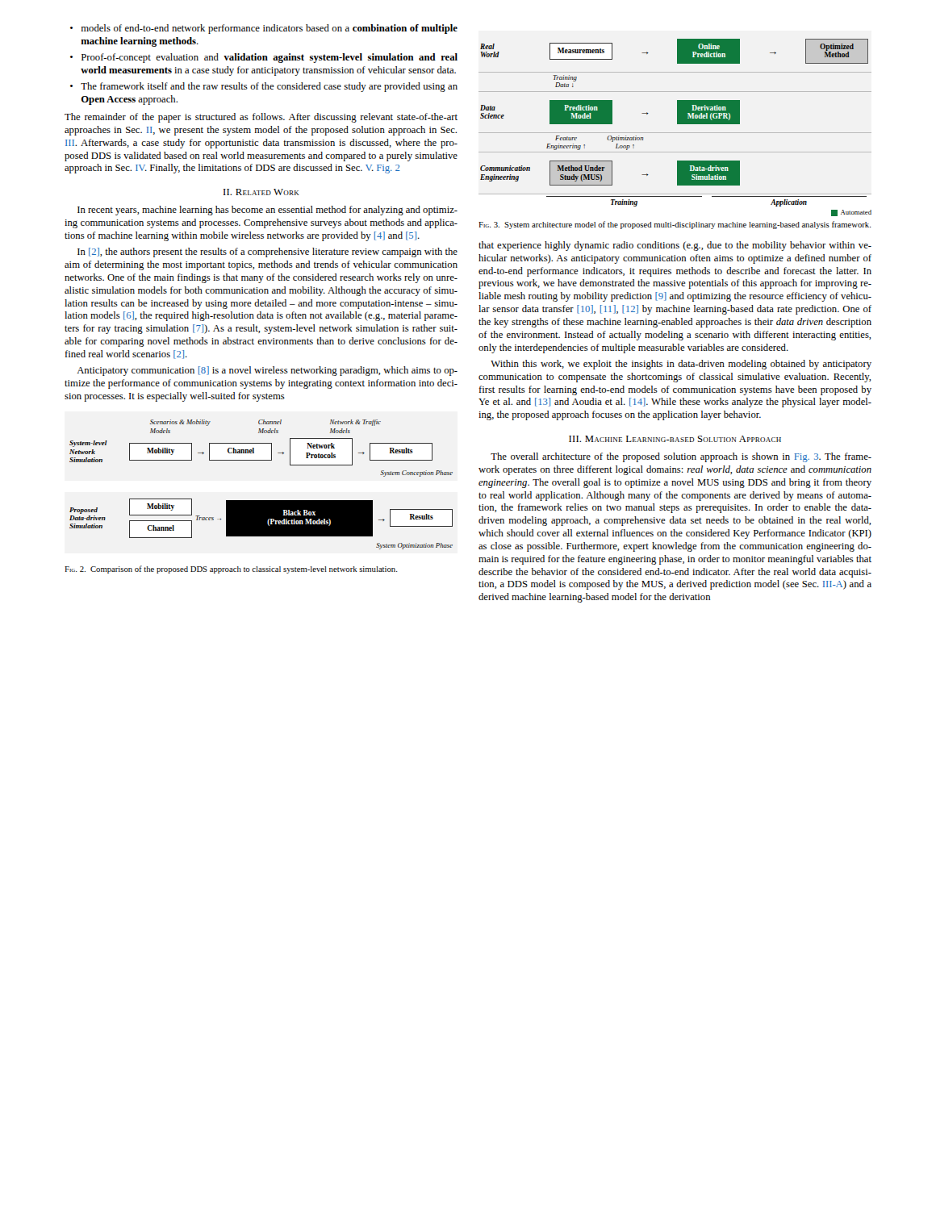models of end-to-end network performance indicators based on a combination of multiple machine learning methods.
Proof-of-concept evaluation and validation against system-level simulation and real world measurements in a case study for anticipatory transmission of vehicular sensor data.
The framework itself and the raw results of the considered case study are provided using an Open Access approach.
The remainder of the paper is structured as follows. After discussing relevant state-of-the-art approaches in Sec. II, we present the system model of the proposed solution approach in Sec. III. Afterwards, a case study for opportunistic data transmission is discussed, where the proposed DDS is validated based on real world measurements and compared to a purely simulative approach in Sec. IV. Finally, the limitations of DDS are discussed in Sec. V. Fig. 2
II. Related Work
In recent years, machine learning has become an essential method for analyzing and optimizing communication systems and processes. Comprehensive surveys about methods and applications of machine learning within mobile wireless networks are provided by [4] and [5].
In [2], the authors present the results of a comprehensive literature review campaign with the aim of determining the most important topics, methods and trends of vehicular communication networks. One of the main findings is that many of the considered research works rely on unrealistic simulation models for both communication and mobility. Although the accuracy of simulation results can be increased by using more detailed – and more computation-intense – simulation models [6], the required high-resolution data is often not available (e.g., material parameters for ray tracing simulation [7]). As a result, system-level network simulation is rather suitable for comparing novel methods in abstract environments than to derive conclusions for defined real world scenarios [2].
Anticipatory communication [8] is a novel wireless networking paradigm, which aims to optimize the performance of communication systems by integrating context information into decision processes. It is especially well-suited for systems
Scenarios & Mobility
Models Channel
Models Network & Traffic
Models
System-level
Network
Simulation
Mobility
→
Channel
→
Network
Protocols
→
Results
System Conception Phase
Proposed
Data-driven
Simulation
Mobility
Channel
Traces →
Black Box
(Prediction Models)
→
Results
System Optimization Phase
Fig. 2. Comparison of the proposed DDS approach to classical system-level network simulation.
Real
World
Measurements
→
Online
Prediction
→
Optimized
Method
Training
Data ↓
Data
Science
Prediction
Model
→
Derivation
Model (GPR)
→
Feature
Engineering ↑
Optimization
Loop ↑
Communication
Engineering
Method Under
Study (MUS)
→
Data-driven
Simulation
→
Training
Application
Automated
Fig. 3. System architecture model of the proposed multi-disciplinary machine learning-based analysis framework.
that experience highly dynamic radio conditions (e.g., due to the mobility behavior within vehicular networks). As anticipatory communication often aims to optimize a defined number of end-to-end performance indicators, it requires methods to describe and forecast the latter. In previous work, we have demonstrated the massive potentials of this approach for improving reliable mesh routing by mobility prediction [9] and optimizing the resource efficiency of vehicular sensor data transfer [10], [11], [12] by machine learning-based data rate prediction. One of the key strengths of these machine learning-enabled approaches is their data driven description of the environment. Instead of actually modeling a scenario with different interacting entities, only the interdependencies of multiple measurable variables are considered.
Within this work, we exploit the insights in data-driven modeling obtained by anticipatory communication to compensate the shortcomings of classical simulative evaluation. Recently, first results for learning end-to-end models of communication systems have been proposed by Ye et al. and [13] and Aoudia et al. [14]. While these works analyze the physical layer modeling, the proposed approach focuses on the application layer behavior.
III. Machine Learning-based Solution Approach
The overall architecture of the proposed solution approach is shown in Fig. 3. The framework operates on three different logical domains: real world, data science and communication engineering. The overall goal is to optimize a novel MUS using DDS and bring it from theory to real world application. Although many of the components are derived by means of automation, the framework relies on two manual steps as prerequisites. In order to enable the data-driven modeling approach, a comprehensive data set needs to be obtained in the real world, which should cover all external influences on the considered Key Performance Indicator (KPI) as close as possible. Furthermore, expert knowledge from the communication engineering domain is required for the feature engineering phase, in order to monitor meaningful variables that describe the behavior of the considered end-to-end indicator. After the real world data acquisition, a DDS model is composed by the MUS, a derived prediction model (see Sec. III-A) and a derived machine learning-based model for the derivation